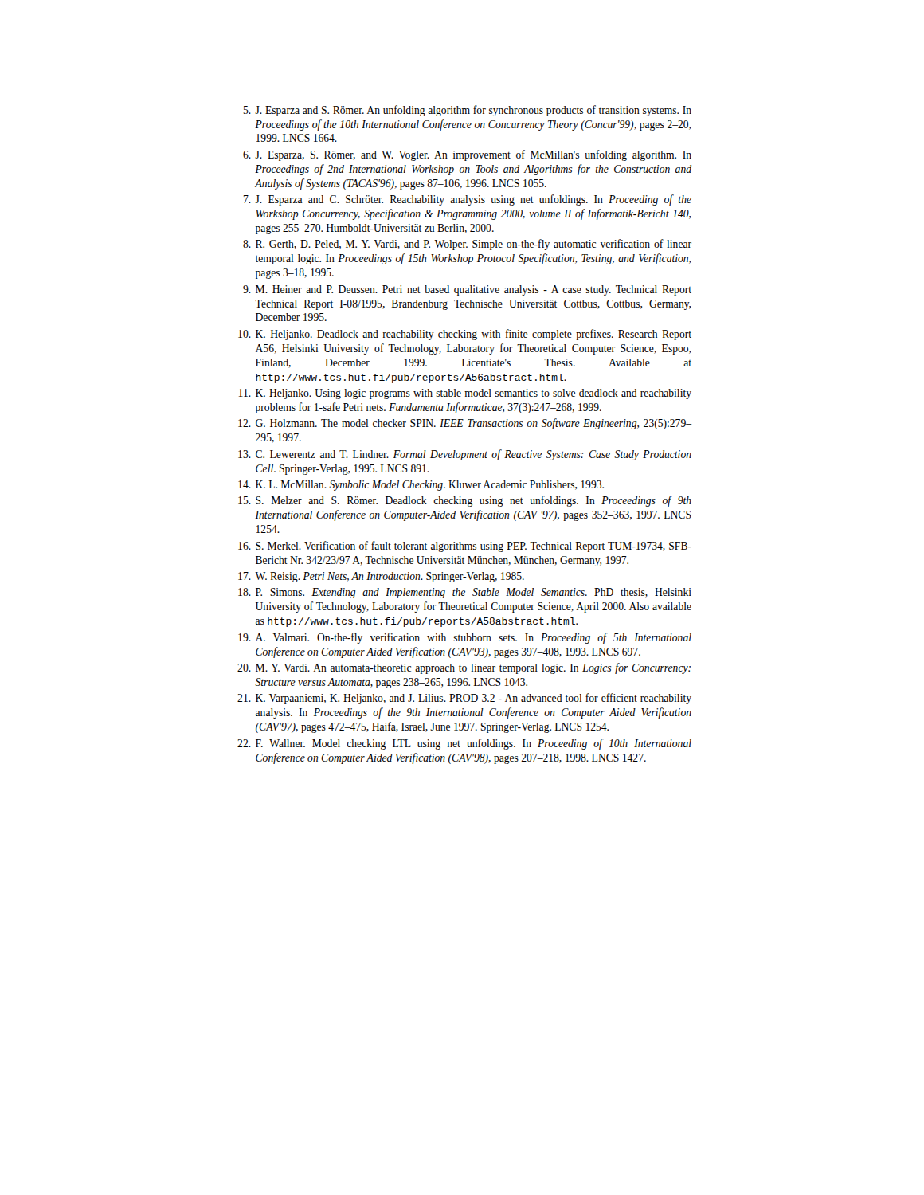J. Esparza and S. Römer. An unfolding algorithm for synchronous products of transition systems. In Proceedings of the 10th International Conference on Concurrency Theory (Concur'99), pages 2–20, 1999. LNCS 1664.
J. Esparza, S. Römer, and W. Vogler. An improvement of McMillan's unfolding algorithm. In Proceedings of 2nd International Workshop on Tools and Algorithms for the Construction and Analysis of Systems (TACAS'96), pages 87–106, 1996. LNCS 1055.
J. Esparza and C. Schröter. Reachability analysis using net unfoldings. In Proceeding of the Workshop Concurrency, Specification & Programming 2000, volume II of Informatik-Bericht 140, pages 255–270. Humboldt-Universität zu Berlin, 2000.
R. Gerth, D. Peled, M. Y. Vardi, and P. Wolper. Simple on-the-fly automatic verification of linear temporal logic. In Proceedings of 15th Workshop Protocol Specification, Testing, and Verification, pages 3–18, 1995.
M. Heiner and P. Deussen. Petri net based qualitative analysis - A case study. Technical Report Technical Report I-08/1995, Brandenburg Technische Universität Cottbus, Cottbus, Germany, December 1995.
K. Heljanko. Deadlock and reachability checking with finite complete prefixes. Research Report A56, Helsinki University of Technology, Laboratory for Theoretical Computer Science, Espoo, Finland, December 1999. Licentiate's Thesis. Available at http://www.tcs.hut.fi/pub/reports/A56abstract.html.
K. Heljanko. Using logic programs with stable model semantics to solve deadlock and reachability problems for 1-safe Petri nets. Fundamenta Informaticae, 37(3):247–268, 1999.
G. Holzmann. The model checker SPIN. IEEE Transactions on Software Engineering, 23(5):279–295, 1997.
C. Lewerentz and T. Lindner. Formal Development of Reactive Systems: Case Study Production Cell. Springer-Verlag, 1995. LNCS 891.
K. L. McMillan. Symbolic Model Checking. Kluwer Academic Publishers, 1993.
S. Melzer and S. Römer. Deadlock checking using net unfoldings. In Proceedings of 9th International Conference on Computer-Aided Verification (CAV '97), pages 352–363, 1997. LNCS 1254.
S. Merkel. Verification of fault tolerant algorithms using PEP. Technical Report TUM-19734, SFB-Bericht Nr. 342/23/97 A, Technische Universität München, München, Germany, 1997.
W. Reisig. Petri Nets, An Introduction. Springer-Verlag, 1985.
P. Simons. Extending and Implementing the Stable Model Semantics. PhD thesis, Helsinki University of Technology, Laboratory for Theoretical Computer Science, April 2000. Also available as http://www.tcs.hut.fi/pub/reports/A58abstract.html.
A. Valmari. On-the-fly verification with stubborn sets. In Proceeding of 5th International Conference on Computer Aided Verification (CAV'93), pages 397–408, 1993. LNCS 697.
M. Y. Vardi. An automata-theoretic approach to linear temporal logic. In Logics for Concurrency: Structure versus Automata, pages 238–265, 1996. LNCS 1043.
K. Varpaaniemi, K. Heljanko, and J. Lilius. PROD 3.2 - An advanced tool for efficient reachability analysis. In Proceedings of the 9th International Conference on Computer Aided Verification (CAV'97), pages 472–475, Haifa, Israel, June 1997. Springer-Verlag. LNCS 1254.
F. Wallner. Model checking LTL using net unfoldings. In Proceeding of 10th International Conference on Computer Aided Verification (CAV'98), pages 207–218, 1998. LNCS 1427.